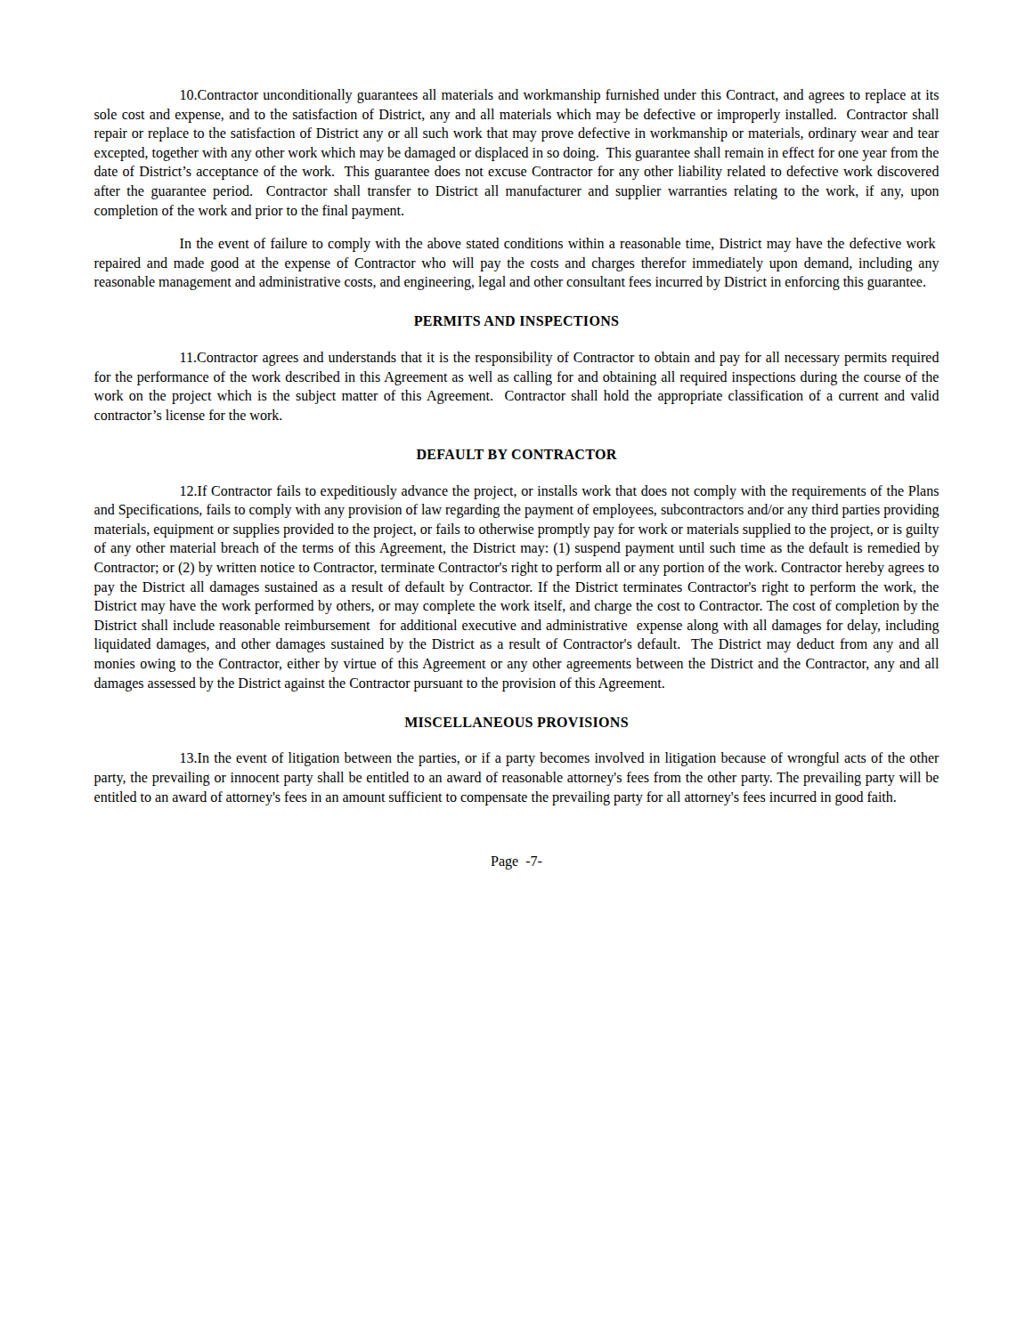10. Contractor unconditionally guarantees all materials and workmanship furnished under this Contract, and agrees to replace at its sole cost and expense, and to the satisfaction of District, any and all materials which may be defective or improperly installed. Contractor shall repair or replace to the satisfaction of District any or all such work that may prove defective in workmanship or materials, ordinary wear and tear excepted, together with any other work which may be damaged or displaced in so doing. This guarantee shall remain in effect for one year from the date of District’s acceptance of the work. This guarantee does not excuse Contractor for any other liability related to defective work discovered after the guarantee period. Contractor shall transfer to District all manufacturer and supplier warranties relating to the work, if any, upon completion of the work and prior to the final payment.
In the event of failure to comply with the above stated conditions within a reasonable time, District may have the defective work repaired and made good at the expense of Contractor who will pay the costs and charges therefor immediately upon demand, including any reasonable management and administrative costs, and engineering, legal and other consultant fees incurred by District in enforcing this guarantee.
PERMITS AND INSPECTIONS
11. Contractor agrees and understands that it is the responsibility of Contractor to obtain and pay for all necessary permits required for the performance of the work described in this Agreement as well as calling for and obtaining all required inspections during the course of the work on the project which is the subject matter of this Agreement. Contractor shall hold the appropriate classification of a current and valid contractor’s license for the work.
DEFAULT BY CONTRACTOR
12. If Contractor fails to expeditiously advance the project, or installs work that does not comply with the requirements of the Plans and Specifications, fails to comply with any provision of law regarding the payment of employees, subcontractors and/or any third parties providing materials, equipment or supplies provided to the project, or fails to otherwise promptly pay for work or materials supplied to the project, or is guilty of any other material breach of the terms of this Agreement, the District may: (1) suspend payment until such time as the default is remedied by Contractor; or (2) by written notice to Contractor, terminate Contractor's right to perform all or any portion of the work. Contractor hereby agrees to pay the District all damages sustained as a result of default by Contractor. If the District terminates Contractor's right to perform the work, the District may have the work performed by others, or may complete the work itself, and charge the cost to Contractor. The cost of completion by the District shall include reasonable reimbursement for additional executive and administrative expense along with all damages for delay, including liquidated damages, and other damages sustained by the District as a result of Contractor's default. The District may deduct from any and all monies owing to the Contractor, either by virtue of this Agreement or any other agreements between the District and the Contractor, any and all damages assessed by the District against the Contractor pursuant to the provision of this Agreement.
MISCELLANEOUS PROVISIONS
13. In the event of litigation between the parties, or if a party becomes involved in litigation because of wrongful acts of the other party, the prevailing or innocent party shall be entitled to an award of reasonable attorney's fees from the other party. The prevailing party will be entitled to an award of attorney's fees in an amount sufficient to compensate the prevailing party for all attorney's fees incurred in good faith.
Page -7-